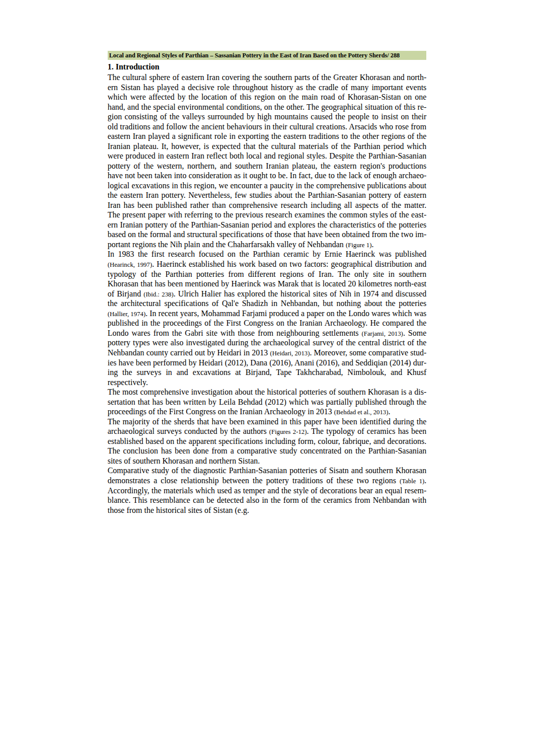Local and Regional Styles of Parthian – Sassanian Pottery in the East of Iran Based on the Pottery Sherds/ 288
1. Introduction
The cultural sphere of eastern Iran covering the southern parts of the Greater Khorasan and northern Sistan has played a decisive role throughout history as the cradle of many important events which were affected by the location of this region on the main road of Khorasan-Sistan on one hand, and the special environmental conditions, on the other. The geographical situation of this region consisting of the valleys surrounded by high mountains caused the people to insist on their old traditions and follow the ancient behaviours in their cultural creations. Arsacids who rose from eastern Iran played a significant role in exporting the eastern traditions to the other regions of the Iranian plateau. It, however, is expected that the cultural materials of the Parthian period which were produced in eastern Iran reflect both local and regional styles. Despite the Parthian-Sasanian pottery of the western, northern, and southern Iranian plateau, the eastern region's productions have not been taken into consideration as it ought to be. In fact, due to the lack of enough archaeological excavations in this region, we encounter a paucity in the comprehensive publications about the eastern Iran pottery. Nevertheless, few studies about the Parthian-Sasanian pottery of eastern Iran has been published rather than comprehensive research including all aspects of the matter. The present paper with referring to the previous research examines the common styles of the eastern Iranian pottery of the Parthian-Sasanian period and explores the characteristics of the potteries based on the formal and structural specifications of those that have been obtained from the two important regions the Nih plain and the Chaharfarsakh valley of Nehbandan (Figure 1).
In 1983 the first research focused on the Parthian ceramic by Ernie Haerinck was published (Hearinck, 1997). Haerinck established his work based on two factors: geographical distribution and typology of the Parthian potteries from different regions of Iran. The only site in southern Khorasan that has been mentioned by Haerinck was Marak that is located 20 kilometres north-east of Birjand (Ibid.: 238). Ulrich Halier has explored the historical sites of Nih in 1974 and discussed the architectural specifications of Qal'e Shadizh in Nehbandan, but nothing about the potteries (Hallier, 1974). In recent years, Mohammad Farjami produced a paper on the Londo wares which was published in the proceedings of the First Congress on the Iranian Archaeology. He compared the Londo wares from the Gabri site with those from neighbouring settlements (Farjami, 2013). Some pottery types were also investigated during the archaeological survey of the central district of the Nehbandan county carried out by Heidari in 2013 (Heidari, 2013). Moreover, some comparative studies have been performed by Heidari (2012), Dana (2016), Anani (2016), and Seddiqian (2014) during the surveys in and excavations at Birjand, Tape Takhcharabad, Nimbolouk, and Khusf respectively.
The most comprehensive investigation about the historical potteries of southern Khorasan is a dissertation that has been written by Leila Behdad (2012) which was partially published through the proceedings of the First Congress on the Iranian Archaeology in 2013 (Behdad et al., 2013).
The majority of the sherds that have been examined in this paper have been identified during the archaeological surveys conducted by the authors (Figures 2-12). The typology of ceramics has been established based on the apparent specifications including form, colour, fabrique, and decorations. The conclusion has been done from a comparative study concentrated on the Parthian-Sasanian sites of southern Khorasan and northern Sistan.
Comparative study of the diagnostic Parthian-Sasanian potteries of Sisatn and southern Khorasan demonstrates a close relationship between the pottery traditions of these two regions (Table 1). Accordingly, the materials which used as temper and the style of decorations bear an equal resemblance. This resemblance can be detected also in the form of the ceramics from Nehbandan with those from the historical sites of Sistan (e.g.